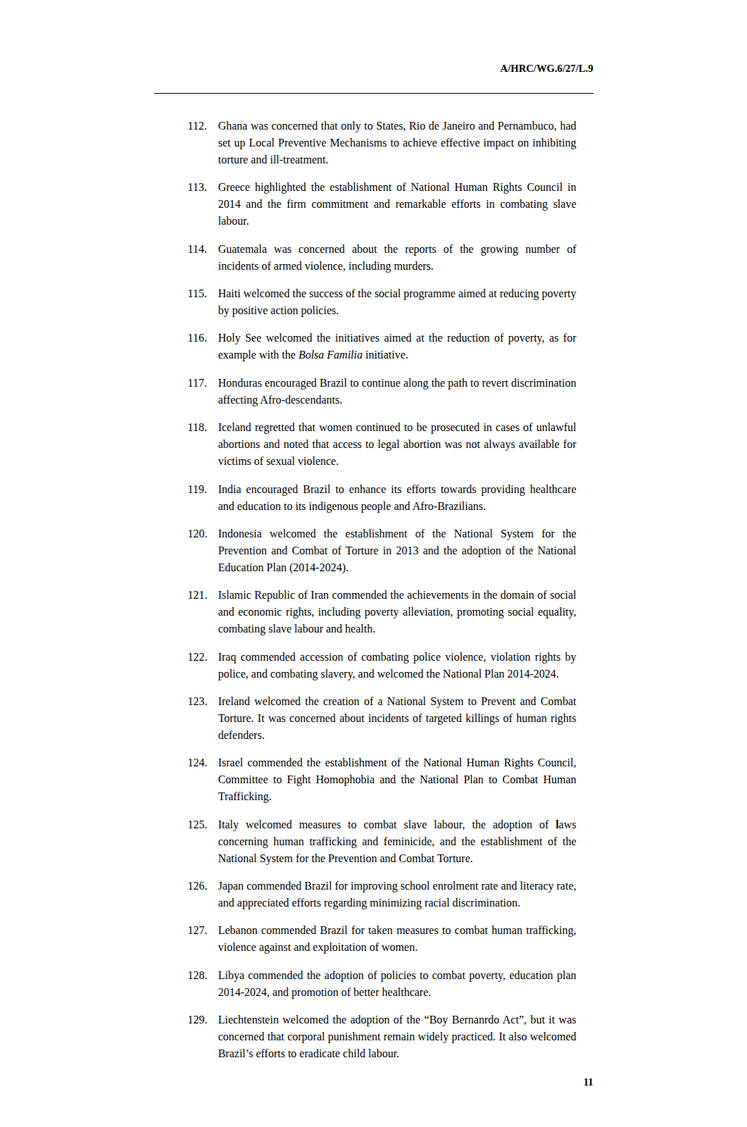A/HRC/WG.6/27/L.9
112. Ghana was concerned that only to States, Rio de Janeiro and Pernambuco, had set up Local Preventive Mechanisms to achieve effective impact on inhibiting torture and ill-treatment.
113. Greece highlighted the establishment of National Human Rights Council in 2014 and the firm commitment and remarkable efforts in combating slave labour.
114. Guatemala was concerned about the reports of the growing number of incidents of armed violence, including murders.
115. Haiti welcomed the success of the social programme aimed at reducing poverty by positive action policies.
116. Holy See welcomed the initiatives aimed at the reduction of poverty, as for example with the Bolsa Familia initiative.
117. Honduras encouraged Brazil to continue along the path to revert discrimination affecting Afro-descendants.
118. Iceland regretted that women continued to be prosecuted in cases of unlawful abortions and noted that access to legal abortion was not always available for victims of sexual violence.
119. India encouraged Brazil to enhance its efforts towards providing healthcare and education to its indigenous people and Afro-Brazilians.
120. Indonesia welcomed the establishment of the National System for the Prevention and Combat of Torture in 2013 and the adoption of the National Education Plan (2014-2024).
121. Islamic Republic of Iran commended the achievements in the domain of social and economic rights, including poverty alleviation, promoting social equality, combating slave labour and health.
122. Iraq commended accession of combating police violence, violation rights by police, and combating slavery, and welcomed the National Plan 2014-2024.
123. Ireland welcomed the creation of a National System to Prevent and Combat Torture. It was concerned about incidents of targeted killings of human rights defenders.
124. Israel commended the establishment of the National Human Rights Council, Committee to Fight Homophobia and the National Plan to Combat Human Trafficking.
125. Italy welcomed measures to combat slave labour, the adoption of laws concerning human trafficking and feminicide, and the establishment of the National System for the Prevention and Combat Torture.
126. Japan commended Brazil for improving school enrolment rate and literacy rate, and appreciated efforts regarding minimizing racial discrimination.
127. Lebanon commended Brazil for taken measures to combat human trafficking, violence against and exploitation of women.
128. Libya commended the adoption of policies to combat poverty, education plan 2014-2024, and promotion of better healthcare.
129. Liechtenstein welcomed the adoption of the “Boy Bernanrdo Act”, but it was concerned that corporal punishment remain widely practiced. It also welcomed Brazil’s efforts to eradicate child labour.
11